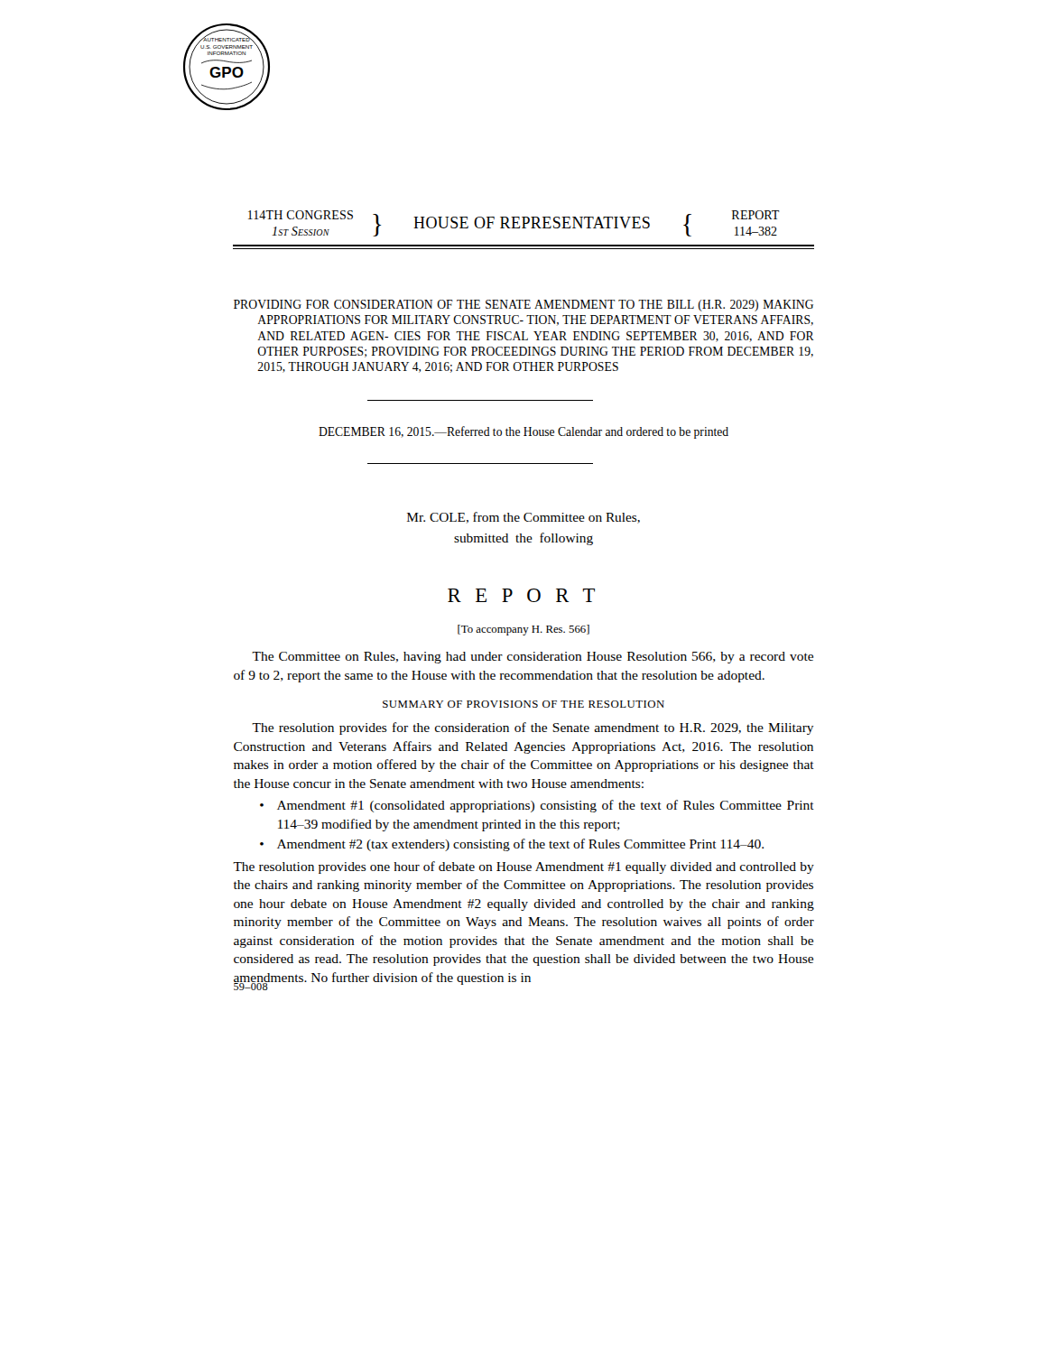AUTHENTICATED U.S. GOVERNMENT INFORMATION GPO
| 114 TH C ONGRESS 1st Session | } | HOUSE OF REPRESENTATIVES | { | R EPORT 114–382 |
PROVIDING FOR CONSIDERATION OF THE SENATE AMENDMENT TO THE BILL (H.R. 2029) MAKING APPROPRIATIONS FOR MILITARY CONSTRUC- TION, THE DEPARTMENT OF VETERANS AFFAIRS, AND RELATED AGEN- CIES FOR THE FISCAL YEAR ENDING SEPTEMBER 30, 2016, AND FOR OTHER PURPOSES; PROVIDING FOR PROCEEDINGS DURING THE PERIOD FROM DECEMBER 19, 2015, THROUGH JANUARY 4, 2016; AND FOR OTHER PURPOSES
DECEMBER 16, 2015.—Referred to the House Calendar and ordered to be printed
Mr. COLE, from the Committee on Rules,
submitted the following
R E P O R T
[To accompany H. Res. 566]
The Committee on Rules, having had under consideration House Resolution 566, by a record vote of 9 to 2, report the same to the House with the recommendation that the resolution be adopted.
SUMMARY OF PROVISIONS OF THE RESOLUTION
The resolution provides for the consideration of the Senate amendment to H.R. 2029, the Military Construction and Veterans Affairs and Related Agencies Appropriations Act, 2016. The resolution makes in order a motion offered by the chair of the Committee on Appropriations or his designee that the House concur in the Senate amendment with two House amendments:
Amendment #1 (consolidated appropriations) consisting of the text of Rules Committee Print 114–39 modified by the amendment printed in the this report;
Amendment #2 (tax extenders) consisting of the text of Rules Committee Print 114–40.
The resolution provides one hour of debate on House Amendment #1 equally divided and controlled by the chairs and ranking minority member of the Committee on Appropriations. The resolution provides one hour debate on House Amendment #2 equally divided and controlled by the chair and ranking minority member of the Committee on Ways and Means. The resolution waives all points of order against consideration of the motion provides that the Senate amendment and the motion shall be considered as read. The resolution provides that the question shall be divided between the two House amendments. No further division of the question is in
59–008